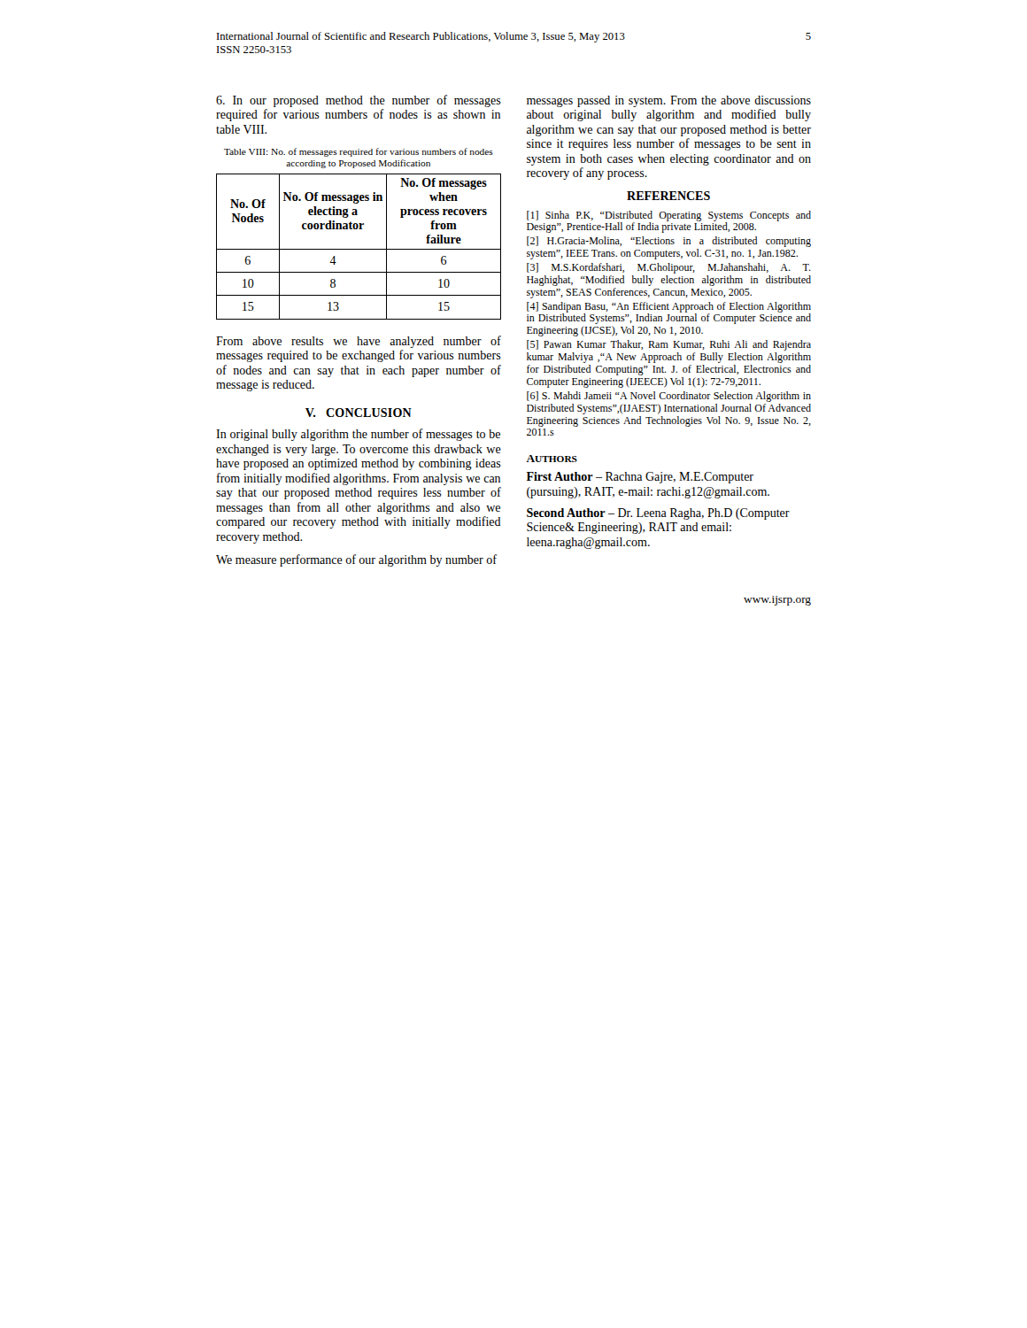International Journal of Scientific and Research Publications, Volume 3, Issue 5, May 2013
ISSN 2250-3153
5
6. In our proposed method the number of messages required for various numbers of nodes is as shown in table VIII.
Table VIII: No. of messages required for various numbers of nodes according to Proposed Modification
| No. Of Nodes | No. Of messages in electing a coordinator | No. Of messages when process recovers from failure |
| --- | --- | --- |
| 6 | 4 | 6 |
| 10 | 8 | 10 |
| 15 | 13 | 15 |
From above results we have analyzed number of messages required to be exchanged for various numbers of nodes and can say that in each paper number of message is reduced.
V. CONCLUSION
In original bully algorithm the number of messages to be exchanged is very large. To overcome this drawback we have proposed an optimized method by combining ideas from initially modified algorithms. From analysis we can say that our proposed method requires less number of messages than from all other algorithms and also we compared our recovery method with initially modified recovery method.
We measure performance of our algorithm by number of
messages passed in system. From the above discussions about original bully algorithm and modified bully algorithm we can say that our proposed method is better since it requires less number of messages to be sent in system in both cases when electing coordinator and on recovery of any process.
REFERENCES
[1] Sinha P.K, “Distributed Operating Systems Concepts and Design”, Prentice-Hall of India private Limited, 2008.
[2] H.Gracia-Molina, “Elections in a distributed computing system”, IEEE Trans. on Computers, vol. C-31, no. 1, Jan.1982.
[3] M.S.Kordafshari, M.Gholipour, M.Jahanshahi, A. T. Haghighat, “Modified bully election algorithm in distributed system”, SEAS Conferences, Cancun, Mexico, 2005.
[4] Sandipan Basu, “An Efficient Approach of Election Algorithm in Distributed Systems”, Indian Journal of Computer Science and Engineering (IJCSE), Vol 20, No 1, 2010.
[5] Pawan Kumar Thakur, Ram Kumar, Ruhi Ali and Rajendra kumar Malviya ,“A New Approach of Bully Election Algorithm for Distributed Computing” Int. J. of Electrical, Electronics and Computer Engineering (IJEECE) Vol 1(1): 72-79,2011.
[6] S. Mahdi Jameii “A Novel Coordinator Selection Algorithm in Distributed Systems”,(IJAEST) International Journal Of Advanced Engineering Sciences And Technologies Vol No. 9, Issue No. 2, 2011.s
AUTHORS
First Author – Rachna Gajre, M.E.Computer (pursuing), RAIT, e-mail: rachi.g12@gmail.com.
Second Author – Dr. Leena Ragha, Ph.D (Computer Science& Engineering), RAIT and email: leena.ragha@gmail.com.
www.ijsrp.org